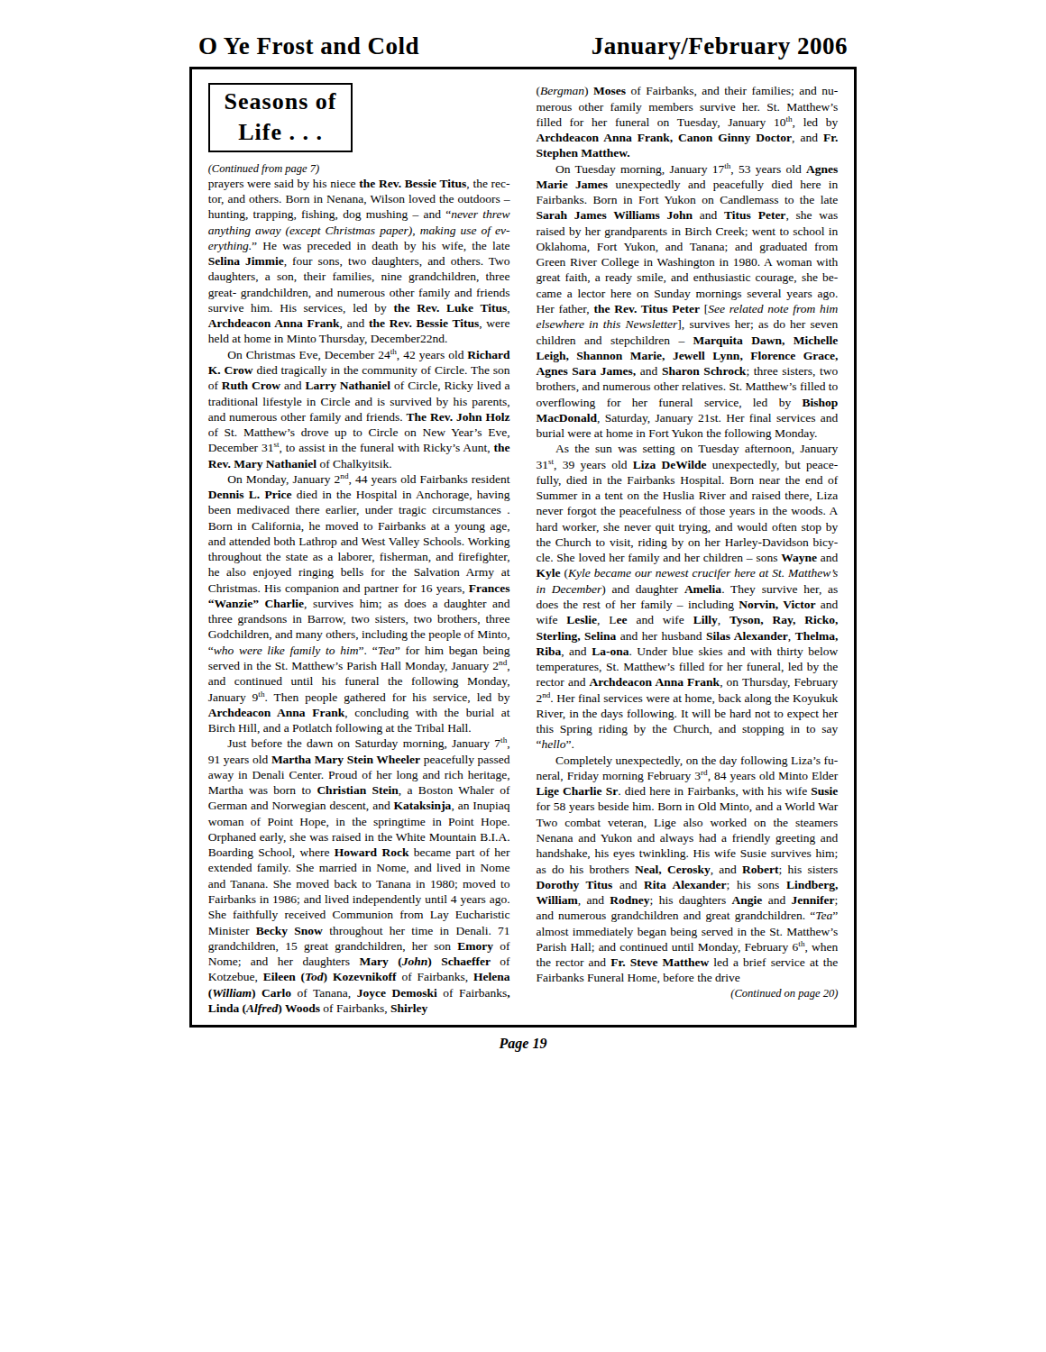O Ye Frost and Cold
January/February 2006
Seasons of Life . . .
(Continued from page 7)
prayers were said by his niece the Rev. Bessie Titus, the rector, and others. Born in Nenana, Wilson loved the outdoors – hunting, trapping, fishing, dog mushing – and “never threw anything away (except Christmas paper), making use of everything.” He was preceded in death by his wife, the late Selina Jimmie, four sons, two daughters, and others. Two daughters, a son, their families, nine grandchildren, three great- grandchildren, and numerous other family and friends survive him. His services, led by the Rev. Luke Titus, Archdeacon Anna Frank, and the Rev. Bessie Titus, were held at home in Minto Thursday, December22nd.
On Christmas Eve, December 24th, 42 years old Richard K. Crow died tragically in the community of Circle. The son of Ruth Crow and Larry Nathaniel of Circle, Ricky lived a traditional lifestyle in Circle and is survived by his parents, and numerous other family and friends. The Rev. John Holz of St. Matthew’s drove up to Circle on New Year’s Eve, December 31st, to assist in the funeral with Ricky’s Aunt, the Rev. Mary Nathaniel of Chalkyitsik.
On Monday, January 2nd, 44 years old Fairbanks resident Dennis L. Price died in the Hospital in Anchorage, having been medivaced there earlier, under tragic circumstances . Born in California, he moved to Fairbanks at a young age, and attended both Lathrop and West Valley Schools. Working throughout the state as a laborer, fisherman, and firefighter, he also enjoyed ringing bells for the Salvation Army at Christmas. His companion and partner for 16 years, Frances “Wanzie” Charlie, survives him; as does a daughter and three grandsons in Barrow, two sisters, two brothers, three Godchildren, and many others, including the people of Minto, “who were like family to him”. “Tea” for him began being served in the St. Matthew’s Parish Hall Monday, January 2nd, and continued until his funeral the following Monday, January 9th. Then people gathered for his service, led by Archdeacon Anna Frank, concluding with the burial at Birch Hill, and a Potlatch following at the Tribal Hall.
Just before the dawn on Saturday morning, January 7th, 91 years old Martha Mary Stein Wheeler peacefully passed away in Denali Center. Proud of her long and rich heritage, Martha was born to Christian Stein, a Boston Whaler of German and Norwegian descent, and Kataksinja, an Inupiaq woman of Point Hope, in the springtime in Point Hope. Orphaned early, she was raised in the White Mountain B.I.A. Boarding School, where Howard Rock became part of her extended family. She married in Nome, and lived in Nome and Tanana. She moved back to Tanana in 1980; moved to Fairbanks in 1986; and lived independently until 4 years ago. She faithfully received Communion from Lay Eucharistic Minister Becky Snow throughout her time in Denali. 71 grandchildren, 15 great grandchildren, her son Emory of Nome; and her daughters Mary (John) Schaeffer of Kotzebue, Eileen (Tod) Kozevnikoff of Fairbanks, Helena (William) Carlo of Tanana, Joyce Demoski of Fairbanks, Linda (Alfred) Woods of Fairbanks, Shirley
(Bergman) Moses of Fairbanks, and their families; and numerous other family members survive her. St. Matthew’s filled for her funeral on Tuesday, January 10th, led by Archdeacon Anna Frank, Canon Ginny Doctor, and Fr. Stephen Matthew.
On Tuesday morning, January 17th, 53 years old Agnes Marie James unexpectedly and peacefully died here in Fairbanks. Born in Fort Yukon on Candlemass to the late Sarah James Williams John and Titus Peter, she was raised by her grandparents in Birch Creek; went to school in Oklahoma, Fort Yukon, and Tanana; and graduated from Green River College in Washington in 1980. A woman with great faith, a ready smile, and enthusiastic courage, she became a lector here on Sunday mornings several years ago. Her father, the Rev. Titus Peter [See related note from him elsewhere in this Newsletter], survives her; as do her seven children and stepchildren – Marquita Dawn, Michelle Leigh, Shannon Marie, Jewell Lynn, Florence Grace, Agnes Sara James, and Sharon Schrock; three sisters, two brothers, and numerous other relatives. St. Matthew’s filled to overflowing for her funeral service, led by Bishop MacDonald, Saturday, January 21st. Her final services and burial were at home in Fort Yukon the following Monday.
As the sun was setting on Tuesday afternoon, January 31st, 39 years old Liza DeWilde unexpectedly, but peacefully, died in the Fairbanks Hospital. Born near the end of Summer in a tent on the Huslia River and raised there, Liza never forgot the peacefulness of those years in the woods. A hard worker, she never quit trying, and would often stop by the Church to visit, riding by on her Harley-Davidson bicycle. She loved her family and her children – sons Wayne and Kyle (Kyle became our newest crucifer here at St. Matthew’s in December) and daughter Amelia. They survive her, as does the rest of her family – including Norvin, Victor and wife Leslie, Lee and wife Lilly, Tyson, Ray, Ricko, Sterling, Selina and her husband Silas Alexander, Thelma, Riba, and La-ona. Under blue skies and with thirty below temperatures, St. Matthew’s filled for her funeral, led by the rector and Archdeacon Anna Frank, on Thursday, February 2nd. Her final services were at home, back along the Koyukuk River, in the days following. It will be hard not to expect her this Spring riding by the Church, and stopping in to say “hello”.
Completely unexpectedly, on the day following Liza’s funeral, Friday morning February 3rd, 84 years old Minto Elder Lige Charlie Sr. died here in Fairbanks, with his wife Susie for 58 years beside him. Born in Old Minto, and a World War Two combat veteran, Lige also worked on the steamers Nenana and Yukon and always had a friendly greeting and handshake, his eyes twinkling. His wife Susie survives him; as do his brothers Neal, Cerosky, and Robert; his sisters Dorothy Titus and Rita Alexander; his sons Lindberg, William, and Rodney; his daughters Angie and Jennifer; and numerous grandchildren and great grandchildren. “Tea” almost immediately began being served in the St. Matthew’s Parish Hall; and continued until Monday, February 6th, when the rector and Fr. Steve Matthew led a brief service at the Fairbanks Funeral Home, before the drive
(Continued on page 20)
Page 19